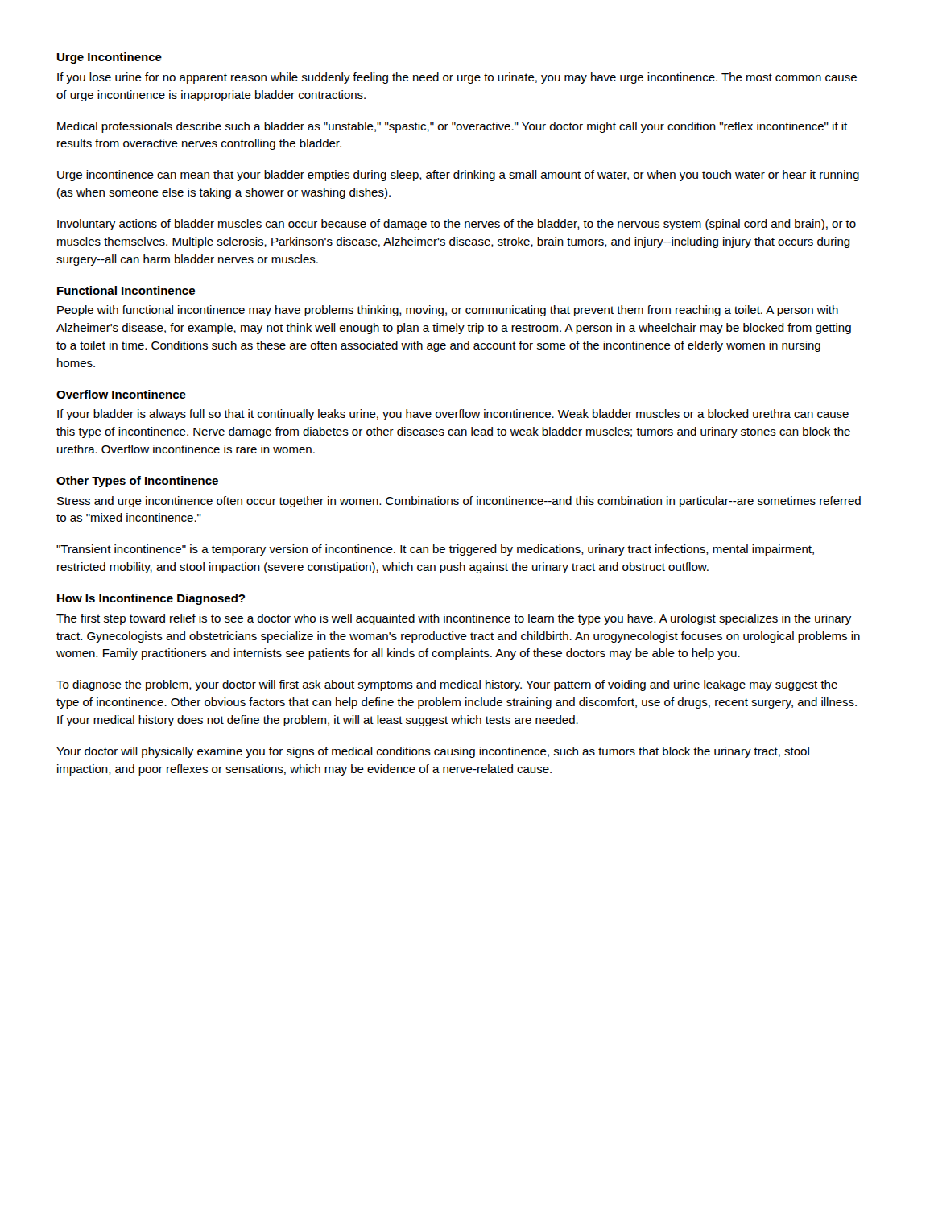Urge Incontinence
If you lose urine for no apparent reason while suddenly feeling the need or urge to urinate, you may have urge incontinence. The most common cause of urge incontinence is inappropriate bladder contractions.
Medical professionals describe such a bladder as "unstable," "spastic," or "overactive." Your doctor might call your condition "reflex incontinence" if it results from overactive nerves controlling the bladder.
Urge incontinence can mean that your bladder empties during sleep, after drinking a small amount of water, or when you touch water or hear it running (as when someone else is taking a shower or washing dishes).
Involuntary actions of bladder muscles can occur because of damage to the nerves of the bladder, to the nervous system (spinal cord and brain), or to muscles themselves. Multiple sclerosis, Parkinson's disease, Alzheimer's disease, stroke, brain tumors, and injury--including injury that occurs during surgery--all can harm bladder nerves or muscles.
Functional Incontinence
People with functional incontinence may have problems thinking, moving, or communicating that prevent them from reaching a toilet. A person with Alzheimer's disease, for example, may not think well enough to plan a timely trip to a restroom. A person in a wheelchair may be blocked from getting to a toilet in time. Conditions such as these are often associated with age and account for some of the incontinence of elderly women in nursing homes.
Overflow Incontinence
If your bladder is always full so that it continually leaks urine, you have overflow incontinence. Weak bladder muscles or a blocked urethra can cause this type of incontinence. Nerve damage from diabetes or other diseases can lead to weak bladder muscles; tumors and urinary stones can block the urethra. Overflow incontinence is rare in women.
Other Types of Incontinence
Stress and urge incontinence often occur together in women. Combinations of incontinence--and this combination in particular--are sometimes referred to as "mixed incontinence."
"Transient incontinence" is a temporary version of incontinence. It can be triggered by medications, urinary tract infections, mental impairment, restricted mobility, and stool impaction (severe constipation), which can push against the urinary tract and obstruct outflow.
How Is Incontinence Diagnosed?
The first step toward relief is to see a doctor who is well acquainted with incontinence to learn the type you have. A urologist specializes in the urinary tract. Gynecologists and obstetricians specialize in the woman's reproductive tract and childbirth. An urogynecologist focuses on urological problems in women. Family practitioners and internists see patients for all kinds of complaints. Any of these doctors may be able to help you.
To diagnose the problem, your doctor will first ask about symptoms and medical history. Your pattern of voiding and urine leakage may suggest the type of incontinence. Other obvious factors that can help define the problem include straining and discomfort, use of drugs, recent surgery, and illness. If your medical history does not define the problem, it will at least suggest which tests are needed.
Your doctor will physically examine you for signs of medical conditions causing incontinence, such as tumors that block the urinary tract, stool impaction, and poor reflexes or sensations, which may be evidence of a nerve-related cause.